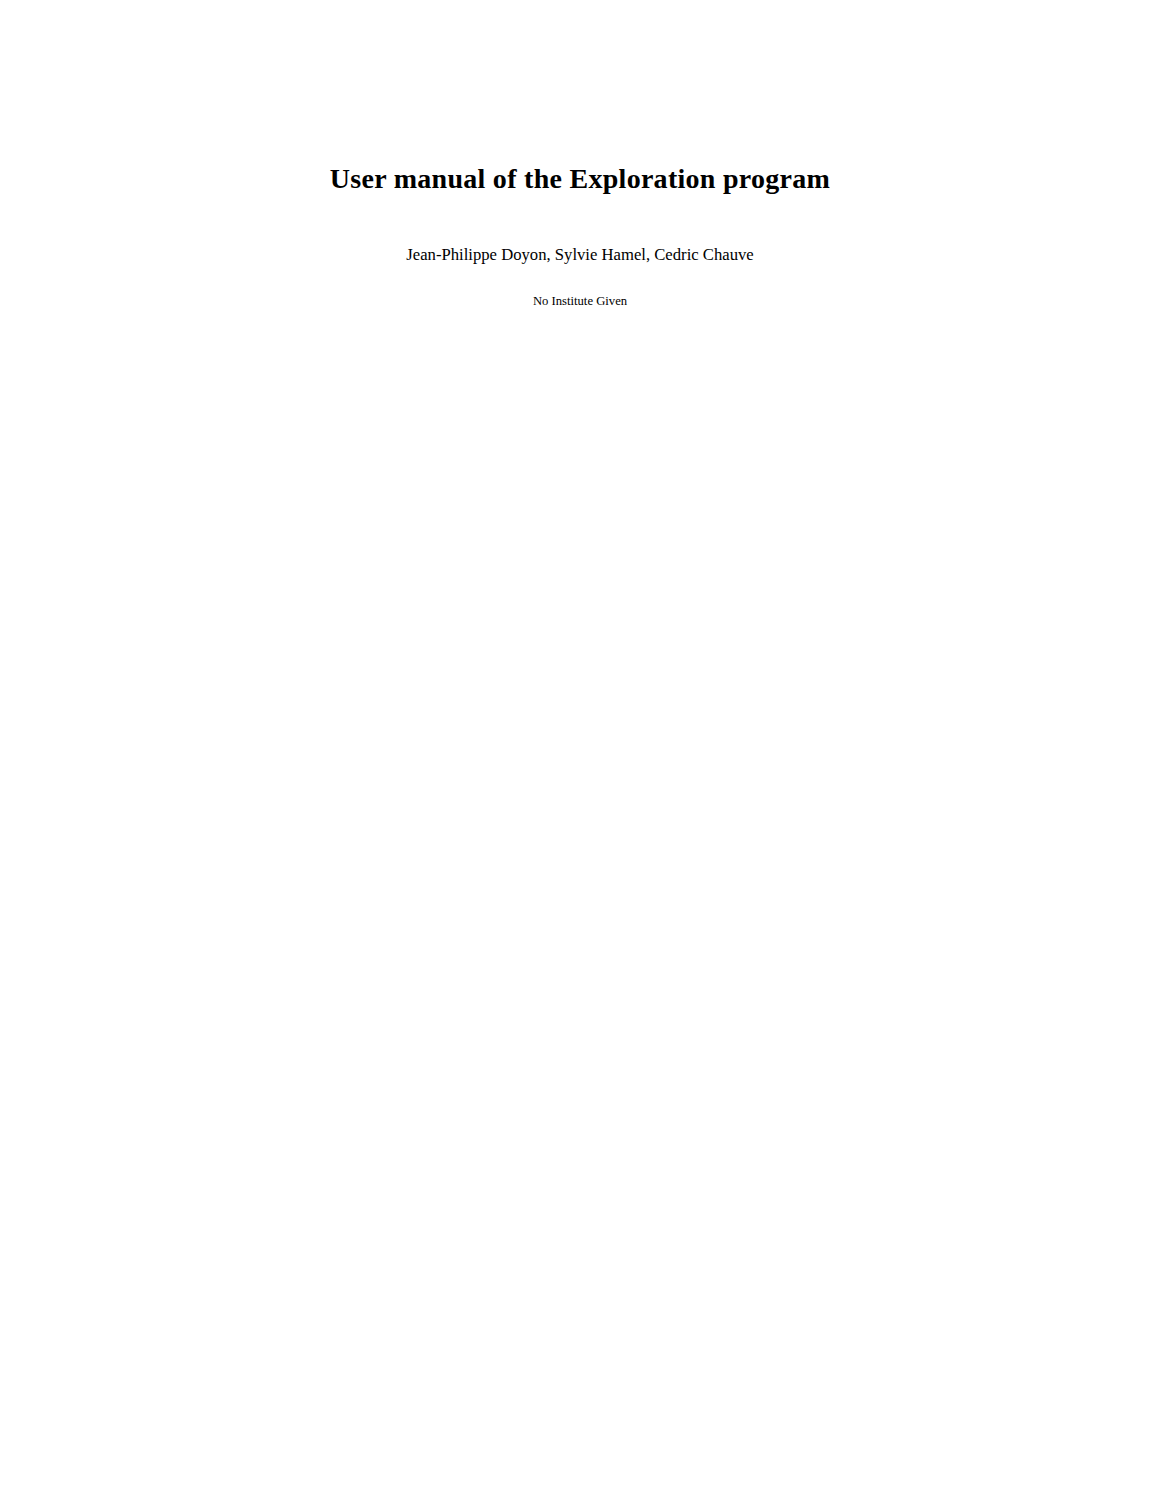User manual of the Exploration program
Jean-Philippe Doyon, Sylvie Hamel, Cedric Chauve
No Institute Given